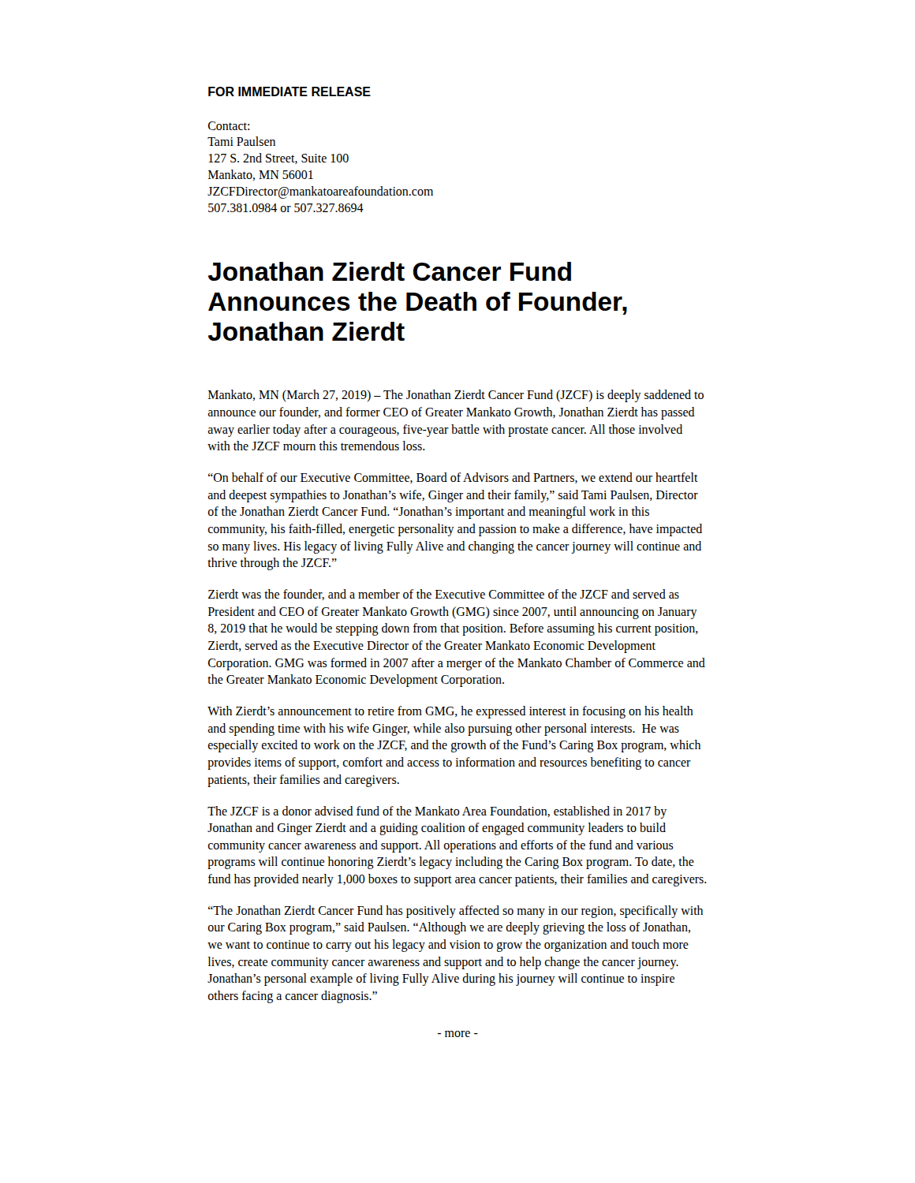FOR IMMEDIATE RELEASE
Contact:
Tami Paulsen
127 S. 2nd Street, Suite 100
Mankato, MN 56001
JZCFDirector@mankatoareafoundation.com
507.381.0984 or 507.327.8694
Jonathan Zierdt Cancer Fund Announces the Death of Founder, Jonathan Zierdt
Mankato, MN (March 27, 2019) – The Jonathan Zierdt Cancer Fund (JZCF) is deeply saddened to announce our founder, and former CEO of Greater Mankato Growth, Jonathan Zierdt has passed away earlier today after a courageous, five-year battle with prostate cancer. All those involved with the JZCF mourn this tremendous loss.
“On behalf of our Executive Committee, Board of Advisors and Partners, we extend our heartfelt and deepest sympathies to Jonathan’s wife, Ginger and their family,” said Tami Paulsen, Director of the Jonathan Zierdt Cancer Fund. “Jonathan’s important and meaningful work in this community, his faith-filled, energetic personality and passion to make a difference, have impacted so many lives. His legacy of living Fully Alive and changing the cancer journey will continue and thrive through the JZCF.”
Zierdt was the founder, and a member of the Executive Committee of the JZCF and served as President and CEO of Greater Mankato Growth (GMG) since 2007, until announcing on January 8, 2019 that he would be stepping down from that position. Before assuming his current position, Zierdt, served as the Executive Director of the Greater Mankato Economic Development Corporation. GMG was formed in 2007 after a merger of the Mankato Chamber of Commerce and the Greater Mankato Economic Development Corporation.
With Zierdt’s announcement to retire from GMG, he expressed interest in focusing on his health and spending time with his wife Ginger, while also pursuing other personal interests. He was especially excited to work on the JZCF, and the growth of the Fund’s Caring Box program, which provides items of support, comfort and access to information and resources benefiting to cancer patients, their families and caregivers.
The JZCF is a donor advised fund of the Mankato Area Foundation, established in 2017 by Jonathan and Ginger Zierdt and a guiding coalition of engaged community leaders to build community cancer awareness and support. All operations and efforts of the fund and various programs will continue honoring Zierdt’s legacy including the Caring Box program. To date, the fund has provided nearly 1,000 boxes to support area cancer patients, their families and caregivers.
“The Jonathan Zierdt Cancer Fund has positively affected so many in our region, specifically with our Caring Box program,” said Paulsen. “Although we are deeply grieving the loss of Jonathan, we want to continue to carry out his legacy and vision to grow the organization and touch more lives, create community cancer awareness and support and to help change the cancer journey. Jonathan’s personal example of living Fully Alive during his journey will continue to inspire others facing a cancer diagnosis.”
- more -